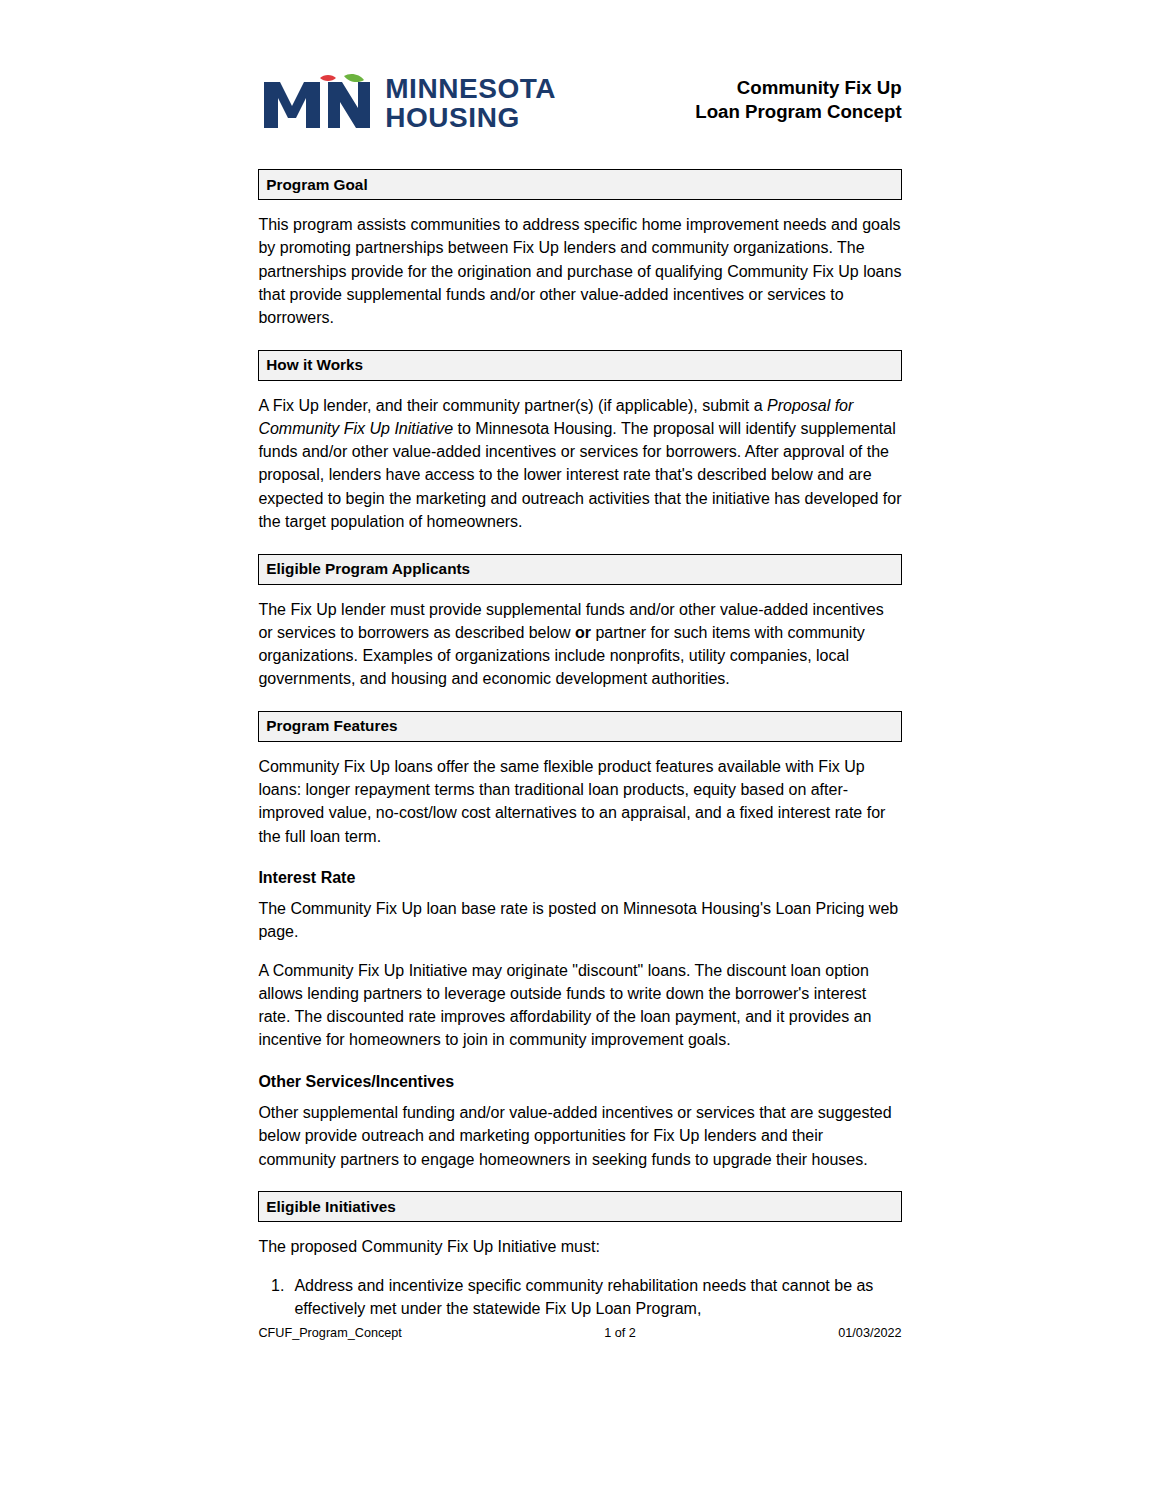Minnesota Housing
Community Fix Up
Loan Program Concept
Program Goal
This program assists communities to address specific home improvement needs and goals by promoting partnerships between Fix Up lenders and community organizations. The partnerships provide for the origination and purchase of qualifying Community Fix Up loans that provide supplemental funds and/or other value-added incentives or services to borrowers.
How it Works
A Fix Up lender, and their community partner(s) (if applicable), submit a Proposal for Community Fix Up Initiative to Minnesota Housing. The proposal will identify supplemental funds and/or other value-added incentives or services for borrowers. After approval of the proposal, lenders have access to the lower interest rate that's described below and are expected to begin the marketing and outreach activities that the initiative has developed for the target population of homeowners.
Eligible Program Applicants
The Fix Up lender must provide supplemental funds and/or other value-added incentives or services to borrowers as described below or partner for such items with community organizations. Examples of organizations include nonprofits, utility companies, local governments, and housing and economic development authorities.
Program Features
Community Fix Up loans offer the same flexible product features available with Fix Up loans: longer repayment terms than traditional loan products, equity based on after-improved value, no-cost/low cost alternatives to an appraisal, and a fixed interest rate for the full loan term.
Interest Rate
The Community Fix Up loan base rate is posted on Minnesota Housing's Loan Pricing web page.
A Community Fix Up Initiative may originate "discount" loans. The discount loan option allows lending partners to leverage outside funds to write down the borrower's interest rate. The discounted rate improves affordability of the loan payment, and it provides an incentive for homeowners to join in community improvement goals.
Other Services/Incentives
Other supplemental funding and/or value-added incentives or services that are suggested below provide outreach and marketing opportunities for Fix Up lenders and their community partners to engage homeowners in seeking funds to upgrade their houses.
Eligible Initiatives
The proposed Community Fix Up Initiative must:
Address and incentivize specific community rehabilitation needs that cannot be as effectively met under the statewide Fix Up Loan Program,
CFUF_Program_Concept
1 of 2
01/03/2022